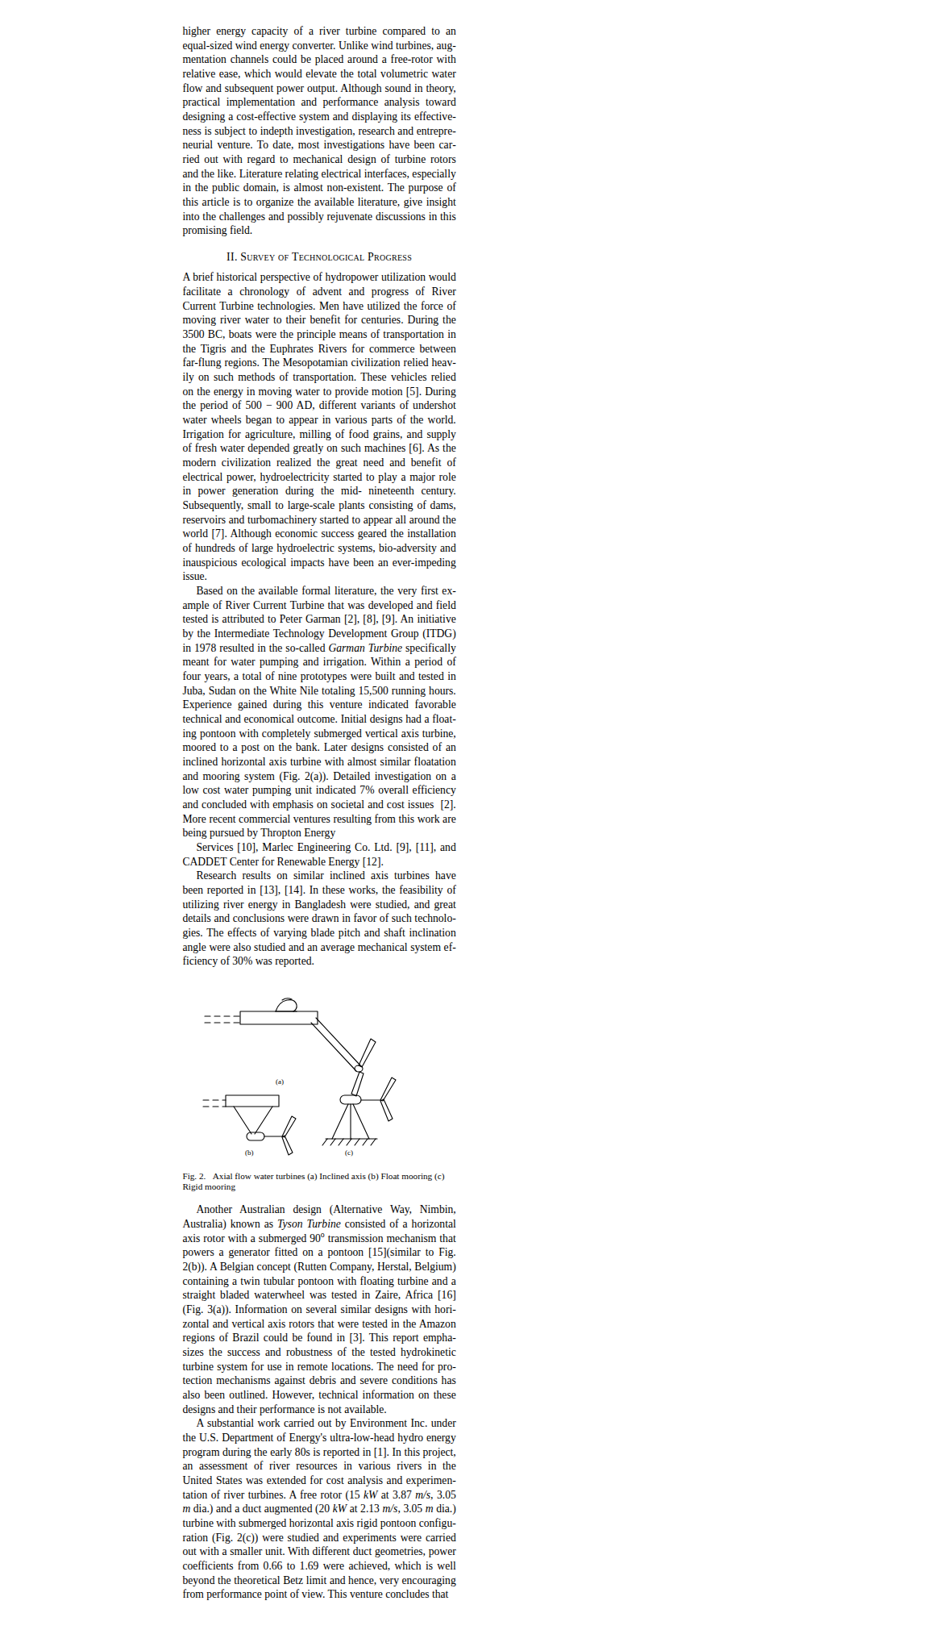higher energy capacity of a river turbine compared to an equal-sized wind energy converter. Unlike wind turbines, augmentation channels could be placed around a free-rotor with relative ease, which would elevate the total volumetric water flow and subsequent power output. Although sound in theory, practical implementation and performance analysis toward designing a cost-effective system and displaying its effectiveness is subject to indepth investigation, research and entrepreneurial venture. To date, most investigations have been carried out with regard to mechanical design of turbine rotors and the like. Literature relating electrical interfaces, especially in the public domain, is almost non-existent. The purpose of this article is to organize the available literature, give insight into the challenges and possibly rejuvenate discussions in this promising field.
II. Survey of Technological Progress
A brief historical perspective of hydropower utilization would facilitate a chronology of advent and progress of River Current Turbine technologies. Men have utilized the force of moving river water to their benefit for centuries. During the 3500 BC, boats were the principle means of transportation in the Tigris and the Euphrates Rivers for commerce between far-flung regions. The Mesopotamian civilization relied heavily on such methods of transportation. These vehicles relied on the energy in moving water to provide motion [5]. During the period of 500 − 900 AD, different variants of undershot water wheels began to appear in various parts of the world. Irrigation for agriculture, milling of food grains, and supply of fresh water depended greatly on such machines [6]. As the modern civilization realized the great need and benefit of electrical power, hydroelectricity started to play a major role in power generation during the mid- nineteenth century. Subsequently, small to large-scale plants consisting of dams, reservoirs and turbomachinery started to appear all around the world [7]. Although economic success geared the installation of hundreds of large hydroelectric systems, bio-adversity and inauspicious ecological impacts have been an ever-impeding issue.
Based on the available formal literature, the very first example of River Current Turbine that was developed and field tested is attributed to Peter Garman [2], [8], [9]. An initiative by the Intermediate Technology Development Group (ITDG) in 1978 resulted in the so-called Garman Turbine specifically meant for water pumping and irrigation. Within a period of four years, a total of nine prototypes were built and tested in Juba, Sudan on the White Nile totaling 15,500 running hours. Experience gained during this venture indicated favorable technical and economical outcome. Initial designs had a floating pontoon with completely submerged vertical axis turbine, moored to a post on the bank. Later designs consisted of an inclined horizontal axis turbine with almost similar floatation and mooring system (Fig. 2(a)). Detailed investigation on a low cost water pumping unit indicated 7% overall efficiency and concluded with emphasis on societal and cost issues [2]. More recent commercial ventures resulting from this work are being pursued by Thropton Energy
Services [10], Marlec Engineering Co. Ltd. [9], [11], and CADDET Center for Renewable Energy [12].
Research results on similar inclined axis turbines have been reported in [13], [14]. In these works, the feasibility of utilizing river energy in Bangladesh were studied, and great details and conclusions were drawn in favor of such technologies. The effects of varying blade pitch and shaft inclination angle were also studied and an average mechanical system efficiency of 30% was reported.
(a) (b) (c)
Fig. 2. Axial flow water turbines (a) Inclined axis (b) Float mooring (c) Rigid mooring
Another Australian design (Alternative Way, Nimbin, Australia) known as Tyson Turbine consisted of a horizontal axis rotor with a submerged 90o transmission mechanism that powers a generator fitted on a pontoon [15](similar to Fig. 2(b)). A Belgian concept (Rutten Company, Herstal, Belgium) containing a twin tubular pontoon with floating turbine and a straight bladed waterwheel was tested in Zaire, Africa [16](Fig. 3(a)). Information on several similar designs with horizontal and vertical axis rotors that were tested in the Amazon regions of Brazil could be found in [3]. This report emphasizes the success and robustness of the tested hydrokinetic turbine system for use in remote locations. The need for protection mechanisms against debris and severe conditions has also been outlined. However, technical information on these designs and their performance is not available.
A substantial work carried out by Environment Inc. under the U.S. Department of Energy's ultra-low-head hydro energy program during the early 80s is reported in [1]. In this project, an assessment of river resources in various rivers in the United States was extended for cost analysis and experimentation of river turbines. A free rotor (15 kW at 3.87 m/s, 3.05 m dia.) and a duct augmented (20 kW at 2.13 m/s, 3.05 m dia.) turbine with submerged horizontal axis rigid pontoon configuration (Fig. 2(c)) were studied and experiments were carried out with a smaller unit. With different duct geometries, power coefficients from 0.66 to 1.69 were achieved, which is well beyond the theoretical Betz limit and hence, very encouraging from performance point of view. This venture concludes that